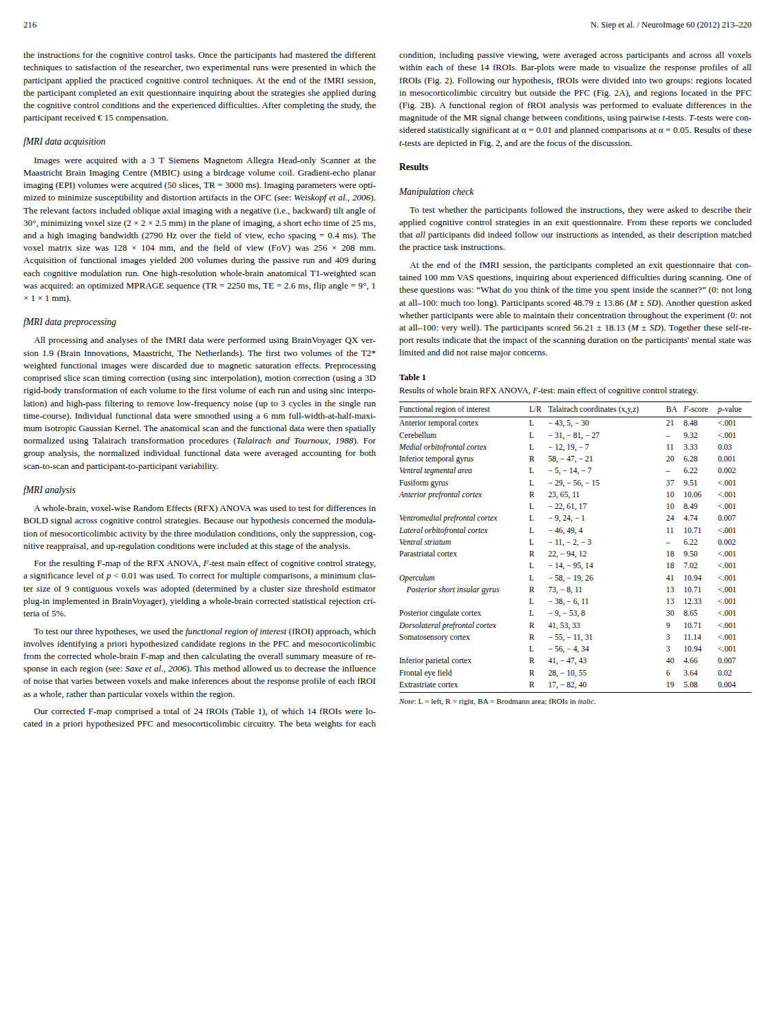216 N. Siep et al. / NeuroImage 60 (2012) 213–220
the instructions for the cognitive control tasks. Once the participants had mastered the different techniques to satisfaction of the researcher, two experimental runs were presented in which the participant applied the practiced cognitive control techniques. At the end of the fMRI session, the participant completed an exit questionnaire inquiring about the strategies she applied during the cognitive control conditions and the experienced difficulties. After completing the study, the participant received € 15 compensation.
fMRI data acquisition
Images were acquired with a 3 T Siemens Magnetom Allegra Head-only Scanner at the Maastricht Brain Imaging Centre (MBIC) using a birdcage volume coil. Gradient-echo planar imaging (EPI) volumes were acquired (50 slices, TR = 3000 ms). Imaging parameters were optimized to minimize susceptibility and distortion artifacts in the OFC (see: Weiskopf et al., 2006). The relevant factors included oblique axial imaging with a negative (i.e., backward) tilt angle of 30°, minimizing voxel size (2 × 2 × 2.5 mm) in the plane of imaging, a short echo time of 25 ms, and a high imaging bandwidth (2790 Hz over the field of view, echo spacing = 0.4 ms). The voxel matrix size was 128 × 104 mm, and the field of view (FoV) was 256 × 208 mm. Acquisition of functional images yielded 200 volumes during the passive run and 409 during each cognitive modulation run. One high-resolution whole-brain anatomical T1-weighted scan was acquired: an optimized MPRAGE sequence (TR = 2250 ms, TE = 2.6 ms, flip angle = 9°, 1 × 1 × 1 mm).
fMRI data preprocessing
All processing and analyses of the fMRI data were performed using BrainVoyager QX version 1.9 (Brain Innovations, Maastricht, The Netherlands). The first two volumes of the T2* weighted functional images were discarded due to magnetic saturation effects. Preprocessing comprised slice scan timing correction (using sinc interpolation), motion correction (using a 3D rigid-body transformation of each volume to the first volume of each run and using sinc interpolation) and high-pass filtering to remove low-frequency noise (up to 3 cycles in the single run time-course). Individual functional data were smoothed using a 6 mm full-width-at-half-maximum isotropic Gaussian Kernel. The anatomical scan and the functional data were then spatially normalized using Talairach transformation procedures (Talairach and Tournoux, 1988). For group analysis, the normalized individual functional data were averaged accounting for both scan-to-scan and participant-to-participant variability.
fMRI analysis
A whole-brain, voxel-wise Random Effects (RFX) ANOVA was used to test for differences in BOLD signal across cognitive control strategies. Because our hypothesis concerned the modulation of mesocorticolimbic activity by the three modulation conditions, only the suppression, cognitive reappraisal, and up-regulation conditions were included at this stage of the analysis.
For the resulting F-map of the RFX ANOVA, F-test main effect of cognitive control strategy, a significance level of p < 0.01 was used. To correct for multiple comparisons, a minimum cluster size of 9 contiguous voxels was adopted (determined by a cluster size threshold estimator plug-in implemented in BrainVoyager), yielding a whole-brain corrected statistical rejection criteria of 5%.
To test our three hypotheses, we used the functional region of interest (fROI) approach, which involves identifying a priori hypothesized candidate regions in the PFC and mesocorticolimbic from the corrected whole-brain F-map and then calculating the overall summary measure of response in each region (see: Saxe et al., 2006). This method allowed us to decrease the influence of noise that varies between voxels and make inferences about the response profile of each fROI as a whole, rather than particular voxels within the region.
Our corrected F-map comprised a total of 24 fROIs (Table 1), of which 14 fROIs were located in a priori hypothesized PFC and mesocorticolimbic circuitry. The beta weights for each condition, including passive viewing, were averaged across participants and across all voxels within each of these 14 fROIs. Bar-plots were made to visualize the response profiles of all fROIs (Fig. 2). Following our hypothesis, fROIs were divided into two groups: regions located in mesocorticolimbic circuitry but outside the PFC (Fig. 2A), and regions located in the PFC (Fig. 2B). A functional region of fROI analysis was performed to evaluate differences in the magnitude of the MR signal change between conditions, using pairwise t-tests. T-tests were considered statistically significant at α = 0.01 and planned comparisons at α = 0.05. Results of these t-tests are depicted in Fig. 2, and are the focus of the discussion.
Results
Manipulation check
To test whether the participants followed the instructions, they were asked to describe their applied cognitive control strategies in an exit questionnaire. From these reports we concluded that all participants did indeed follow our instructions as intended, as their description matched the practice task instructions.
At the end of the fMRI session, the participants completed an exit questionnaire that contained 100 mm VAS questions, inquiring about experienced difficulties during scanning. One of these questions was: “What do you think of the time you spent inside the scanner?” (0: not long at all–100: much too long). Participants scored 48.79 ± 13.86 (M ± SD). Another question asked whether participants were able to maintain their concentration throughout the experiment (0: not at all–100: very well). The participants scored 56.21 ± 18.13 (M ± SD). Together these self-report results indicate that the impact of the scanning duration on the participants' mental state was limited and did not raise major concerns.
Table 1
Results of whole brain RFX ANOVA, F-test: main effect of cognitive control strategy.
| Functional region of interest | L/R | Talairach coordinates (x,y,z) | BA | F -score | p -value |
| --- | --- | --- | --- | --- | --- |
| Anterior temporal cortex | L | − 43, 5, − 30 | 21 | 8.48 | <.001 |
| Cerebellum | L | − 31, − 81, − 27 | – | 9.32 | <.001 |
| Medial orbitofrontal cortex | L | − 12, 19, − 7 | 11 | 3.33 | 0.03 |
| Inferior temporal gyrus | R | 58, − 47, − 21 | 20 | 6.28 | 0.001 |
| Ventral tegmental area | L | − 5, − 14, − 7 | – | 6.22 | 0.002 |
| Fusiform gyrus | L | − 29, − 56, − 15 | 37 | 9.51 | <.001 |
| Anterior prefrontal cortex | R | 23, 65, 11 | 10 | 10.06 | <.001 |
| | L | − 22, 61, 17 | 10 | 8.49 | <.001 |
| Ventromedial prefrontal cortex | L | − 9, 24, − 1 | 24 | 4.74 | 0.007 |
| Lateral orbitofrontal cortex | L | − 46, 49, 4 | 11 | 10.71 | <.001 |
| Ventral striatum | L | − 11, − 2, − 3 | – | 6.22 | 0.002 |
| Parastriatal cortex | R | 22, − 94, 12 | 18 | 9.50 | <.001 |
| | L | − 14, − 95, 14 | 18 | 7.02 | <.001 |
| Operculum | L | − 58, − 19, 26 | 41 | 10.94 | <.001 |
| Posterior short insular gyrus | R | 73, − 8, 11 | 13 | 10.71 | <.001 |
| | L | − 38, − 6, 11 | 13 | 12.33 | <.001 |
| Posterior cingulate cortex | L | − 9, − 53, 8 | 30 | 8.65 | <.001 |
| Dorsolateral prefrontal cortex | R | 41, 53, 33 | 9 | 10.71 | <.001 |
| Somatosensory cortex | R | − 55, − 11, 31 | 3 | 11.14 | <.001 |
| | L | − 56, − 4, 34 | 3 | 10.94 | <.001 |
| Inferior parietal cortex | R | 41, − 47, 43 | 40 | 4.66 | 0.007 |
| Frontal eye field | R | 28, − 10, 55 | 6 | 3.64 | 0.02 |
| Extrastriate cortex | R | 17, − 82, 40 | 19 | 5.08 | 0.004 |
Note: L = left, R = right, BA = Brodmann area; fROIs in italic.